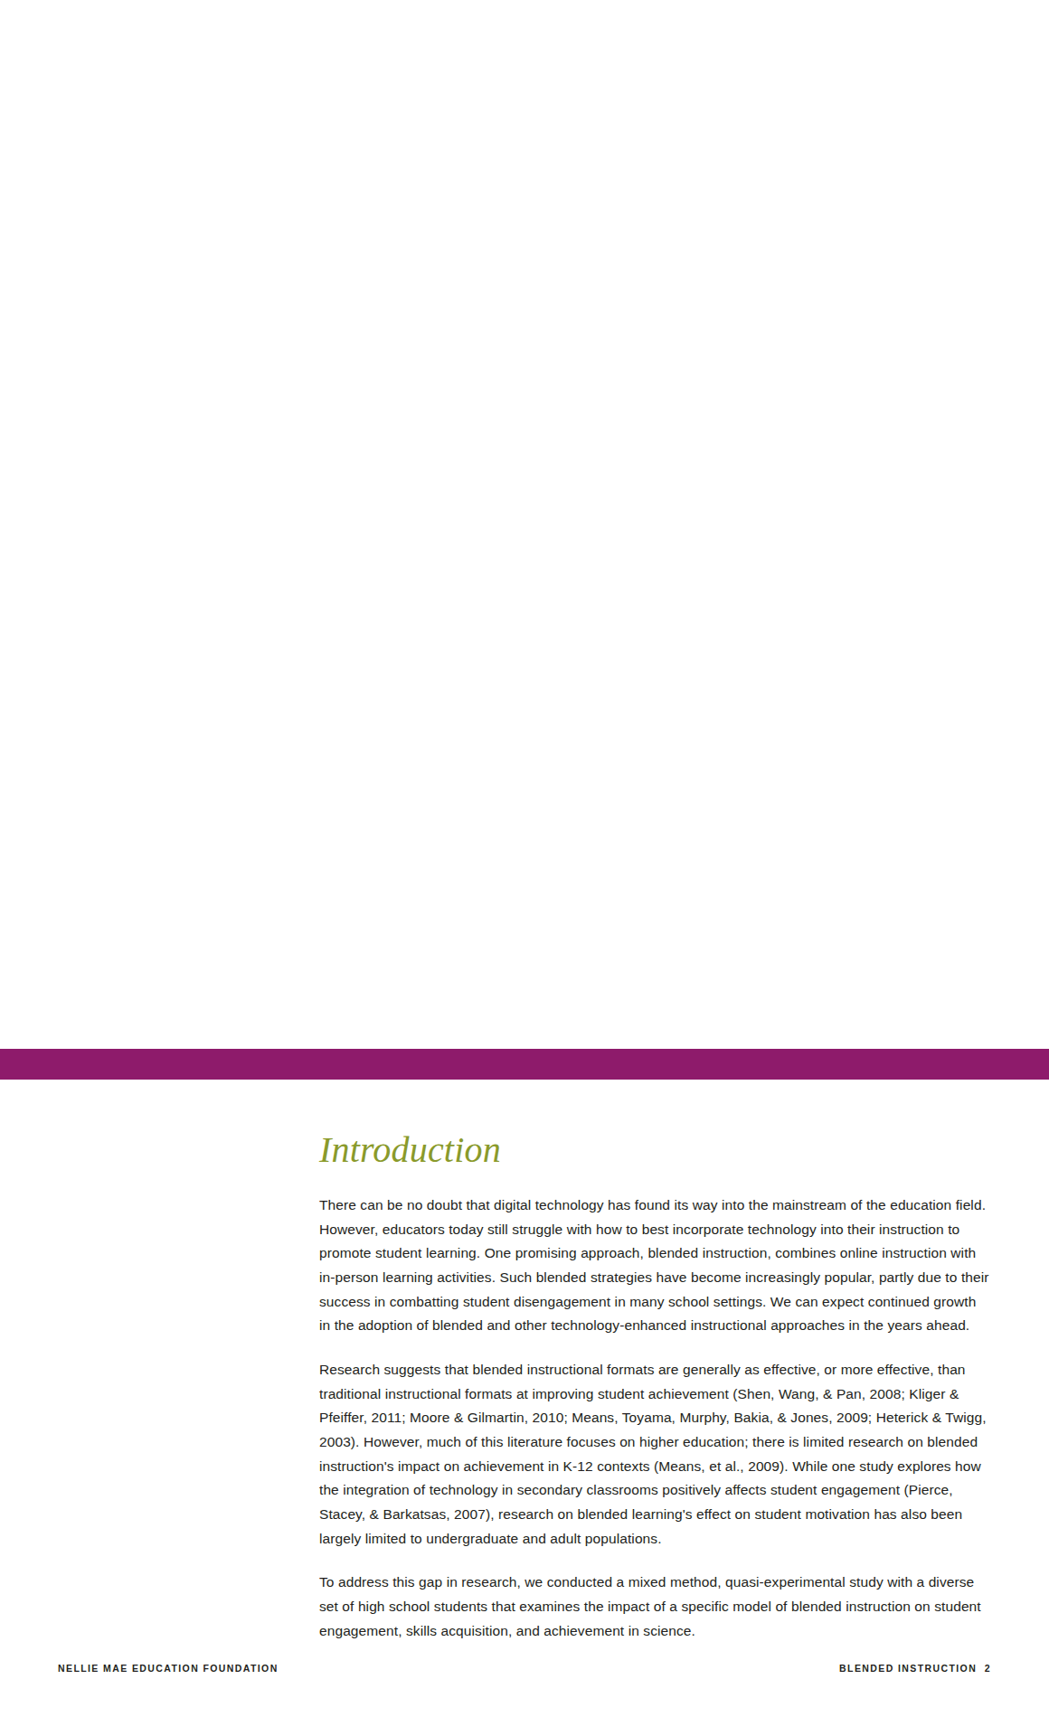Introduction
There can be no doubt that digital technology has found its way into the mainstream of the education field. However, educators today still struggle with how to best incorporate technology into their instruction to promote student learning. One promising approach, blended instruction, combines online instruction with in-person learning activities. Such blended strategies have become increasingly popular, partly due to their success in combatting student disengagement in many school settings. We can expect continued growth in the adoption of blended and other technology-enhanced instructional approaches in the years ahead.
Research suggests that blended instructional formats are generally as effective, or more effective, than traditional instructional formats at improving student achievement (Shen, Wang, & Pan, 2008; Kliger & Pfeiffer, 2011; Moore & Gilmartin, 2010; Means, Toyama, Murphy, Bakia, & Jones, 2009; Heterick & Twigg, 2003). However, much of this literature focuses on higher education; there is limited research on blended instruction's impact on achievement in K-12 contexts (Means, et al., 2009). While one study explores how the integration of technology in secondary classrooms positively affects student engagement (Pierce, Stacey, & Barkatsas, 2007), research on blended learning's effect on student motivation has also been largely limited to undergraduate and adult populations.
To address this gap in research, we conducted a mixed method, quasi-experimental study with a diverse set of high school students that examines the impact of a specific model of blended instruction on student engagement, skills acquisition, and achievement in science.
Nellie Mae Education Foundation
Blended Instruction 2